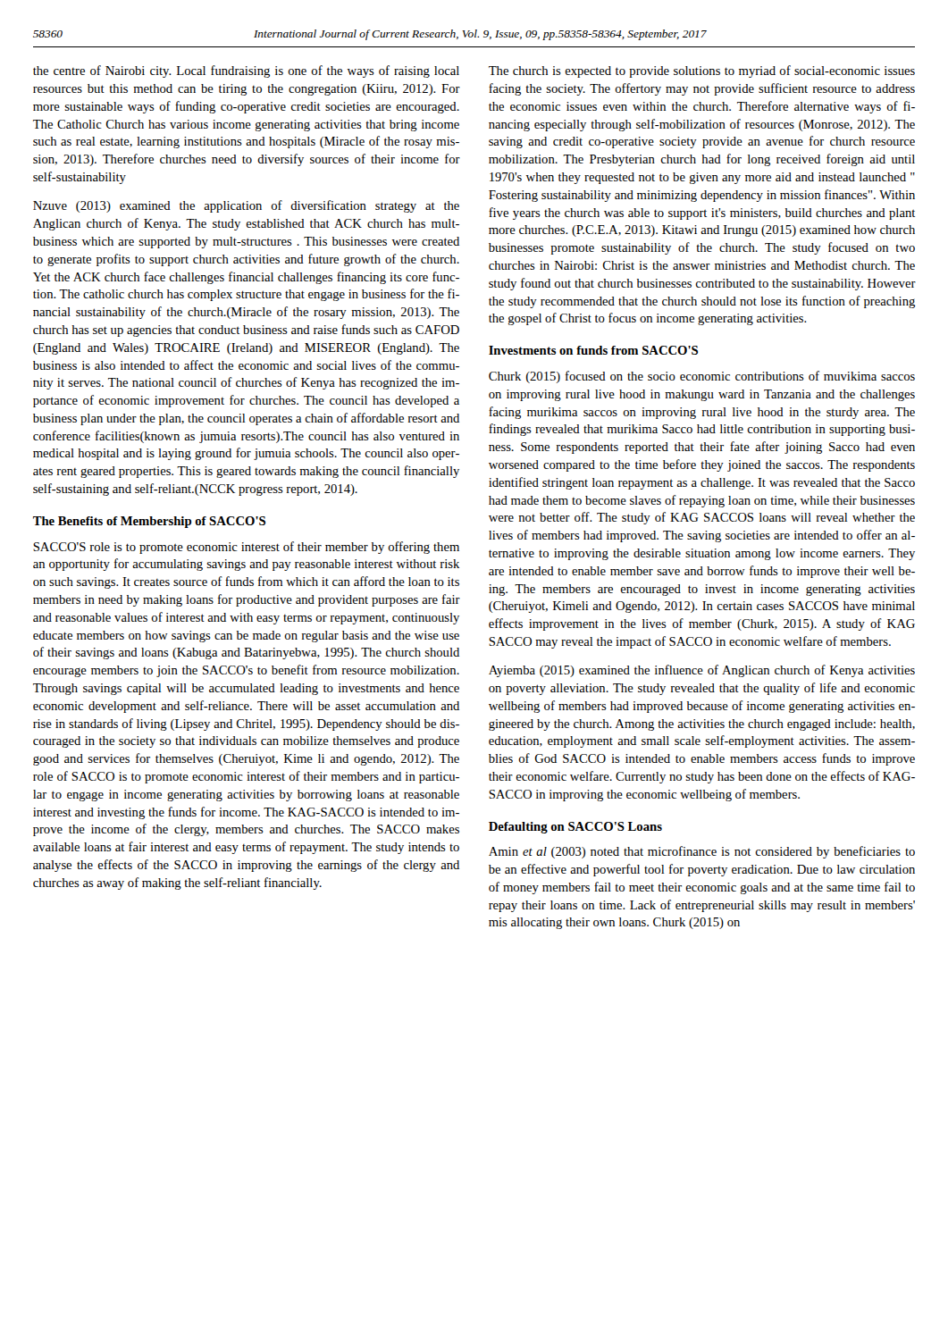58360 International Journal of Current Research, Vol. 9, Issue, 09, pp.58358-58364, September, 2017
the centre of Nairobi city. Local fundraising is one of the ways of raising local resources but this method can be tiring to the congregation (Kiiru, 2012). For more sustainable ways of funding co-operative credit societies are encouraged. The Catholic Church has various income generating activities that bring income such as real estate, learning institutions and hospitals (Miracle of the rosay mission, 2013). Therefore churches need to diversify sources of their income for self-sustainability
Nzuve (2013) examined the application of diversification strategy at the Anglican church of Kenya. The study established that ACK church has mult-business which are supported by mult-structures . This businesses were created to generate profits to support church activities and future growth of the church. Yet the ACK church face challenges financial challenges financing its core function. The catholic church has complex structure that engage in business for the financial sustainability of the church.(Miracle of the rosary mission, 2013). The church has set up agencies that conduct business and raise funds such as CAFOD (England and Wales) TROCAIRE (Ireland) and MISEREOR (England). The business is also intended to affect the economic and social lives of the community it serves. The national council of churches of Kenya has recognized the importance of economic improvement for churches. The council has developed a business plan under the plan, the council operates a chain of affordable resort and conference facilities(known as jumuia resorts).The council has also ventured in medical hospital and is laying ground for jumuia schools. The council also operates rent geared properties. This is geared towards making the council financially self-sustaining and self-reliant.(NCCK progress report, 2014).
The Benefits of Membership of SACCO'S
SACCO'S role is to promote economic interest of their member by offering them an opportunity for accumulating savings and pay reasonable interest without risk on such savings. It creates source of funds from which it can afford the loan to its members in need by making loans for productive and provident purposes are fair and reasonable values of interest and with easy terms or repayment, continuously educate members on how savings can be made on regular basis and the wise use of their savings and loans (Kabuga and Batarinyebwa, 1995). The church should encourage members to join the SACCO's to benefit from resource mobilization. Through savings capital will be accumulated leading to investments and hence economic development and self-reliance. There will be asset accumulation and rise in standards of living (Lipsey and Chritel, 1995). Dependency should be discouraged in the society so that individuals can mobilize themselves and produce good and services for themselves (Cheruiyot, Kime li and ogendo, 2012). The role of SACCO is to promote economic interest of their members and in particular to engage in income generating activities by borrowing loans at reasonable interest and investing the funds for income. The KAG-SACCO is intended to improve the income of the clergy, members and churches. The SACCO makes available loans at fair interest and easy terms of repayment. The study intends to analyse the effects of the SACCO in improving the earnings of the clergy and churches as away of making the self-reliant financially.
The church is expected to provide solutions to myriad of social-economic issues facing the society. The offertory may not provide sufficient resource to address the economic issues even within the church. Therefore alternative ways of financing especially through self-mobilization of resources (Monrose, 2012). The saving and credit co-operative society provide an avenue for church resource mobilization. The Presbyterian church had for long received foreign aid until 1970's when they requested not to be given any more aid and instead launched " Fostering sustainability and minimizing dependency in mission finances". Within five years the church was able to support it's ministers, build churches and plant more churches. (P.C.E.A, 2013). Kitawi and Irungu (2015) examined how church businesses promote sustainability of the church. The study focused on two churches in Nairobi: Christ is the answer ministries and Methodist church. The study found out that church businesses contributed to the sustainability. However the study recommended that the church should not lose its function of preaching the gospel of Christ to focus on income generating activities.
Investments on funds from SACCO'S
Churk (2015) focused on the socio economic contributions of muvikima saccos on improving rural live hood in makungu ward in Tanzania and the challenges facing murikima saccos on improving rural live hood in the sturdy area. The findings revealed that murikima Sacco had little contribution in supporting business. Some respondents reported that their fate after joining Sacco had even worsened compared to the time before they joined the saccos. The respondents identified stringent loan repayment as a challenge. It was revealed that the Sacco had made them to become slaves of repaying loan on time, while their businesses were not better off. The study of KAG SACCOS loans will reveal whether the lives of members had improved. The saving societies are intended to offer an alternative to improving the desirable situation among low income earners. They are intended to enable member save and borrow funds to improve their well being. The members are encouraged to invest in income generating activities (Cheruiyot, Kimeli and Ogendo, 2012). In certain cases SACCOS have minimal effects improvement in the lives of member (Churk, 2015). A study of KAG SACCO may reveal the impact of SACCO in economic welfare of members.
Ayiemba (2015) examined the influence of Anglican church of Kenya activities on poverty alleviation. The study revealed that the quality of life and economic wellbeing of members had improved because of income generating activities engineered by the church. Among the activities the church engaged include: health, education, employment and small scale self-employment activities. The assemblies of God SACCO is intended to enable members access funds to improve their economic welfare. Currently no study has been done on the effects of KAG- SACCO in improving the economic wellbeing of members.
Defaulting on SACCO'S Loans
Amin et al (2003) noted that microfinance is not considered by beneficiaries to be an effective and powerful tool for poverty eradication. Due to law circulation of money members fail to meet their economic goals and at the same time fail to repay their loans on time. Lack of entrepreneurial skills may result in members' mis allocating their own loans. Churk (2015) on